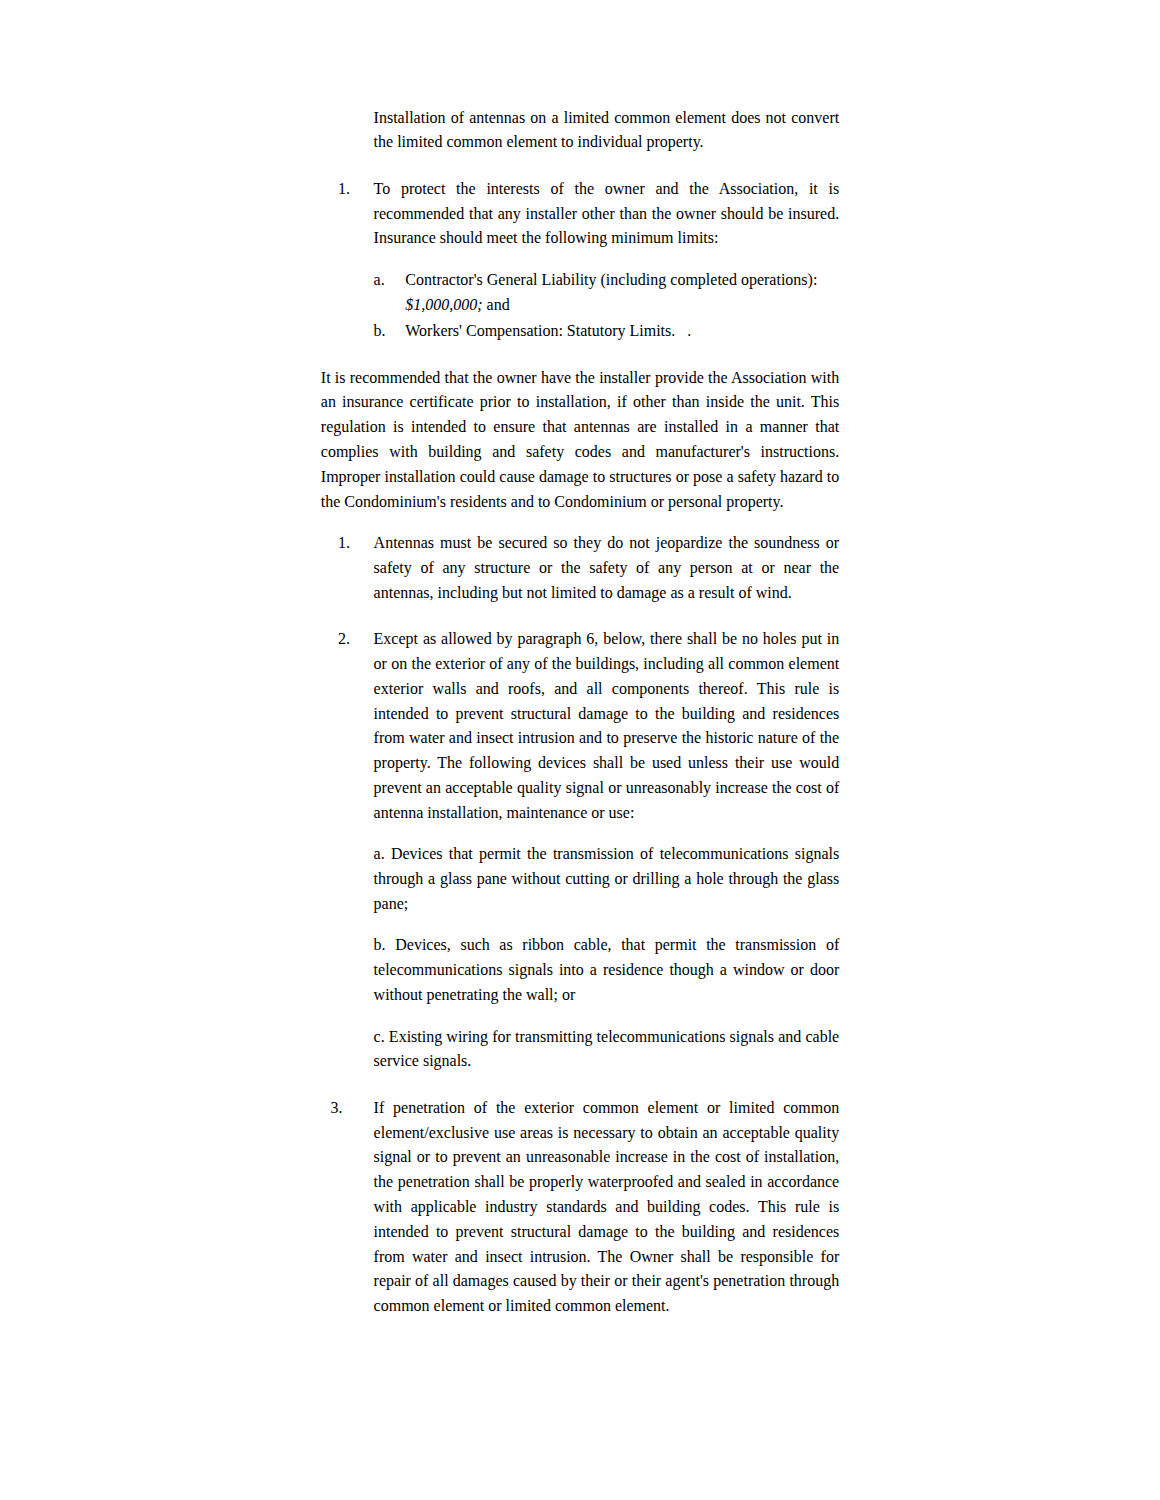Installation of antennas on a limited common element does not convert the limited common element to individual property.
To protect the interests of the owner and the Association, it is recommended that any installer other than the owner should be insured. Insurance should meet the following minimum limits:
Contractor's General Liability (including completed operations): $1,000,000; and
Workers' Compensation: Statutory Limits. .
It is recommended that the owner have the installer provide the Association with an insurance certificate prior to installation, if other than inside the unit. This regulation is intended to ensure that antennas are installed in a manner that complies with building and safety codes and manufacturer's instructions. Improper installation could cause damage to structures or pose a safety hazard to the Condominium's residents and to Condominium or personal property.
Antennas must be secured so they do not jeopardize the soundness or safety of any structure or the safety of any person at or near the antennas, including but not limited to damage as a result of wind.
Except as allowed by paragraph 6, below, there shall be no holes put in or on the exterior of any of the buildings, including all common element exterior walls and roofs, and all components thereof. This rule is intended to prevent structural damage to the building and residences from water and insect intrusion and to preserve the historic nature of the property. The following devices shall be used unless their use would prevent an acceptable quality signal or unreasonably increase the cost of antenna installation, maintenance or use:
a. Devices that permit the transmission of telecommunications signals through a glass pane without cutting or drilling a hole through the glass pane;
b. Devices, such as ribbon cable, that permit the transmission of telecommunications signals into a residence though a window or door without penetrating the wall; or
c. Existing wiring for transmitting telecommunications signals and cable service signals.
If penetration of the exterior common element or limited common element/exclusive use areas is necessary to obtain an acceptable quality signal or to prevent an unreasonable increase in the cost of installation, the penetration shall be properly waterproofed and sealed in accordance with applicable industry standards and building codes. This rule is intended to prevent structural damage to the building and residences from water and insect intrusion. The Owner shall be responsible for repair of all damages caused by their or their agent's penetration through common element or limited common element.